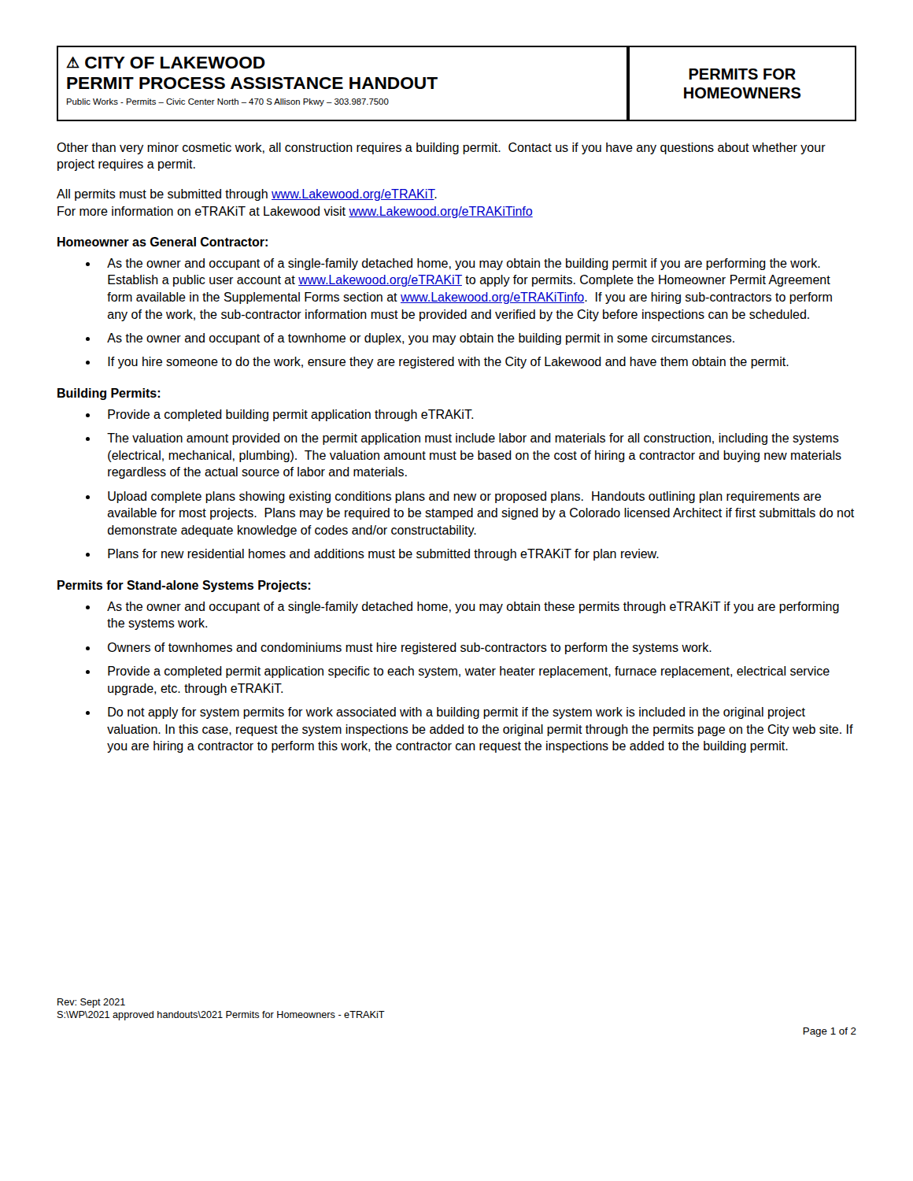⚠ CITY OF LAKEWOOD
PERMIT PROCESS ASSISTANCE HANDOUT
Public Works - Permits – Civic Center North – 470 S Allison Pkwy – 303.987.7500
PERMITS FOR
HOMEOWNERS
Other than very minor cosmetic work, all construction requires a building permit. Contact us if you have any questions about whether your project requires a permit.
All permits must be submitted through www.Lakewood.org/eTRAKiT.
For more information on eTRAKiT at Lakewood visit www.Lakewood.org/eTRAKiTinfo
Homeowner as General Contractor:
As the owner and occupant of a single-family detached home, you may obtain the building permit if you are performing the work. Establish a public user account at www.Lakewood.org/eTRAKiT to apply for permits. Complete the Homeowner Permit Agreement form available in the Supplemental Forms section at www.Lakewood.org/eTRAKiTinfo. If you are hiring sub-contractors to perform any of the work, the sub-contractor information must be provided and verified by the City before inspections can be scheduled.
As the owner and occupant of a townhome or duplex, you may obtain the building permit in some circumstances.
If you hire someone to do the work, ensure they are registered with the City of Lakewood and have them obtain the permit.
Building Permits:
Provide a completed building permit application through eTRAKiT.
The valuation amount provided on the permit application must include labor and materials for all construction, including the systems (electrical, mechanical, plumbing). The valuation amount must be based on the cost of hiring a contractor and buying new materials regardless of the actual source of labor and materials.
Upload complete plans showing existing conditions plans and new or proposed plans. Handouts outlining plan requirements are available for most projects. Plans may be required to be stamped and signed by a Colorado licensed Architect if first submittals do not demonstrate adequate knowledge of codes and/or constructability.
Plans for new residential homes and additions must be submitted through eTRAKiT for plan review.
Permits for Stand-alone Systems Projects:
As the owner and occupant of a single-family detached home, you may obtain these permits through eTRAKiT if you are performing the systems work.
Owners of townhomes and condominiums must hire registered sub-contractors to perform the systems work.
Provide a completed permit application specific to each system, water heater replacement, furnace replacement, electrical service upgrade, etc. through eTRAKiT.
Do not apply for system permits for work associated with a building permit if the system work is included in the original project valuation. In this case, request the system inspections be added to the original permit through the permits page on the City web site. If you are hiring a contractor to perform this work, the contractor can request the inspections be added to the building permit.
Rev: Sept 2021
S:\WP\2021 approved handouts\2021 Permits for Homeowners - eTRAKiT
Page 1 of 2